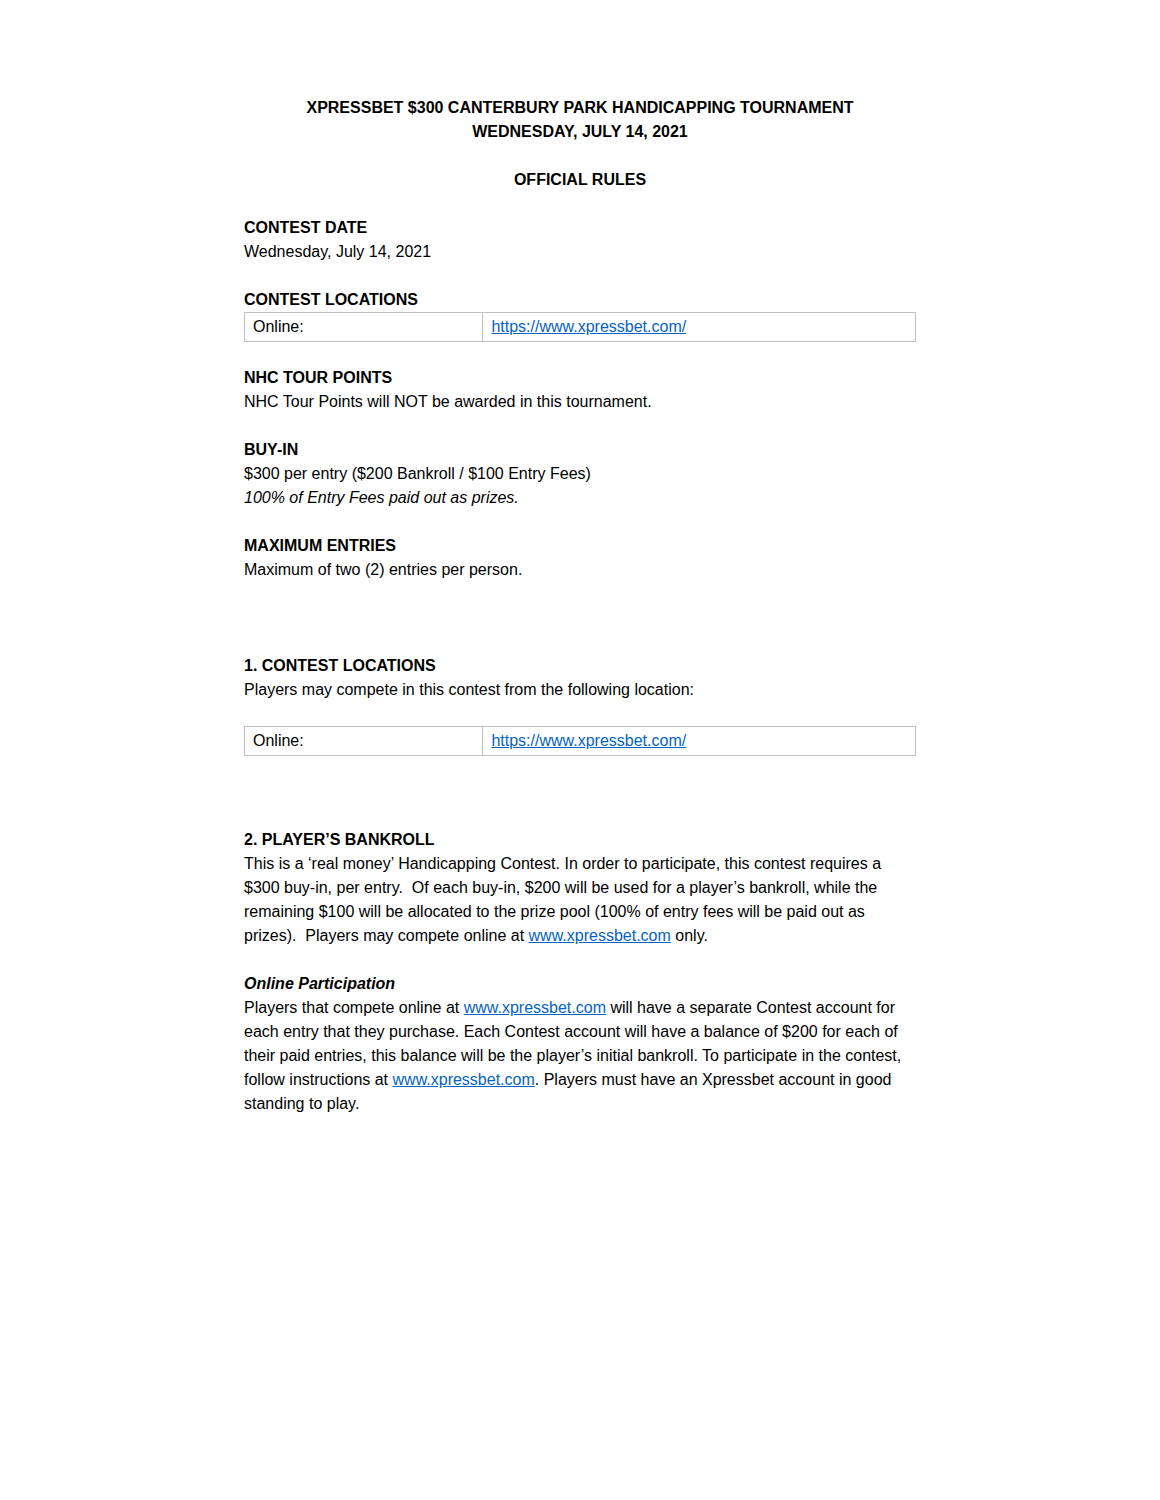Xpressbet $300 Canterbury Park Handicapping Tournament
Wednesday, July 14, 2021
Official Rules
Contest Date
Wednesday, July 14, 2021
Contest Locations
| Online: | https://www.xpressbet.com/ |
NHC Tour Points
NHC Tour Points will NOT be awarded in this tournament.
Buy-In
$300 per entry ($200 Bankroll / $100 Entry Fees)
100% of Entry Fees paid out as prizes.
Maximum Entries
Maximum of two (2) entries per person.
1. Contest Locations
Players may compete in this contest from the following location:
| Online: | https://www.xpressbet.com/ |
2. Player’s Bankroll
This is a ‘real money’ Handicapping Contest. In order to participate, this contest requires a $300 buy-in, per entry. Of each buy-in, $200 will be used for a player’s bankroll, while the remaining $100 will be allocated to the prize pool (100% of entry fees will be paid out as prizes). Players may compete online at www.xpressbet.com only.
Online Participation
Players that compete online at www.xpressbet.com will have a separate Contest account for each entry that they purchase. Each Contest account will have a balance of $200 for each of their paid entries, this balance will be the player’s initial bankroll. To participate in the contest, follow instructions at www.xpressbet.com. Players must have an Xpressbet account in good standing to play.